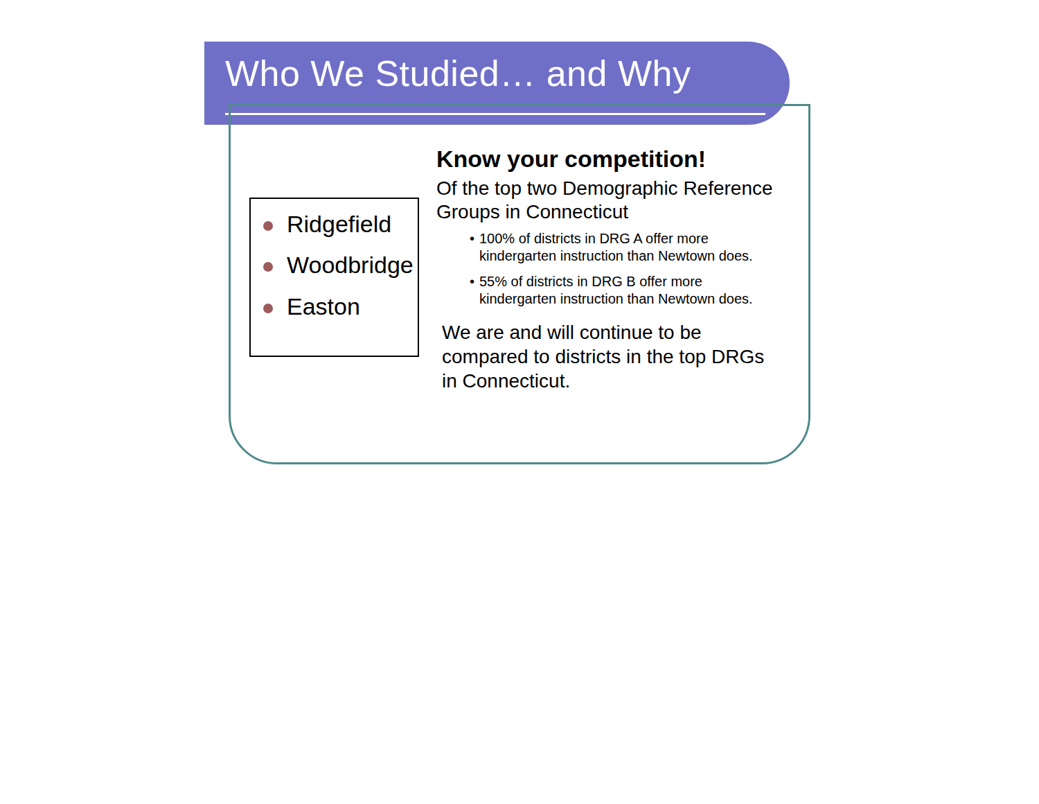Who We Studied… and Why
Ridgefield
Woodbridge
Easton
Know your competition!
Of the top two Demographic Reference Groups in Connecticut
100% of districts in DRG A offer more kindergarten instruction than Newtown does.
55% of districts in DRG B offer more kindergarten instruction than Newtown does.
We are and will continue to be compared to districts in the top DRGs in Connecticut.